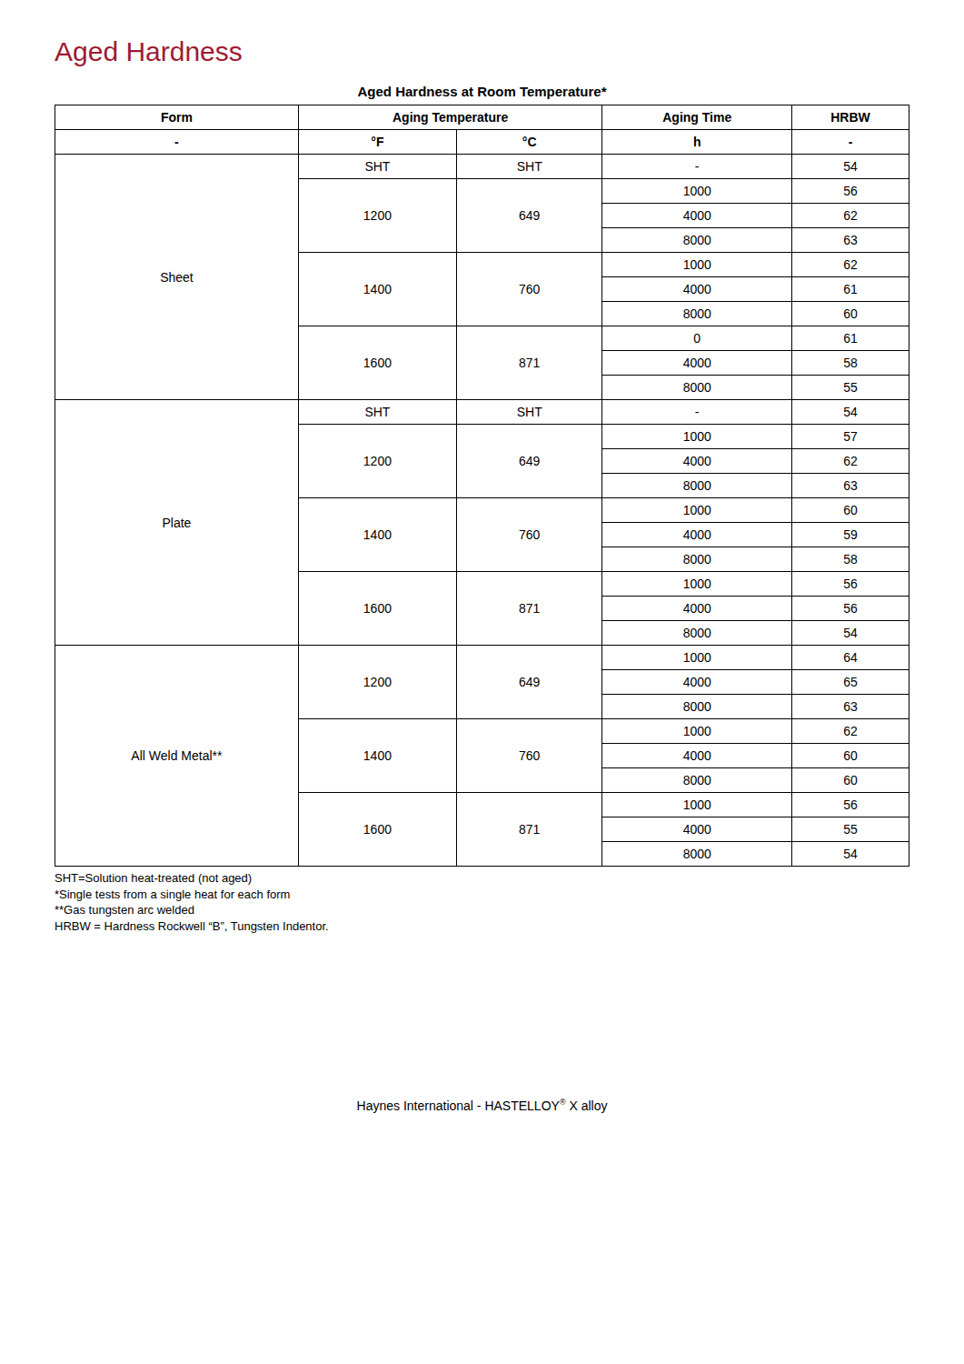Aged Hardness
Aged Hardness at Room Temperature*
| Form | Aging Temperature | Aging Time | HRBW |
| --- | --- | --- | --- |
| - | °F | °C | h | - |
| Sheet | SHT | SHT | - | 54 |
| 1200 | 649 | 1000 | 56 |
| 4000 | 62 |
| 8000 | 63 |
| 1400 | 760 | 1000 | 62 |
| 4000 | 61 |
| 8000 | 60 |
| 1600 | 871 | 0 | 61 |
| 4000 | 58 |
| 8000 | 55 |
| Plate | SHT | SHT | - | 54 |
| 1200 | 649 | 1000 | 57 |
| 4000 | 62 |
| 8000 | 63 |
| 1400 | 760 | 1000 | 60 |
| 4000 | 59 |
| 8000 | 58 |
| 1600 | 871 | 1000 | 56 |
| 4000 | 56 |
| 8000 | 54 |
| All Weld Metal** | 1200 | 649 | 1000 | 64 |
| 4000 | 65 |
| 8000 | 63 |
| 1400 | 760 | 1000 | 62 |
| 4000 | 60 |
| 8000 | 60 |
| 1600 | 871 | 1000 | 56 |
| 4000 | 55 |
| 8000 | 54 |
SHT=Solution heat-treated (not aged)
*Single tests from a single heat for each form
**Gas tungsten arc welded
HRBW = Hardness Rockwell “B”, Tungsten Indentor.
Haynes International - HASTELLOY® X alloy